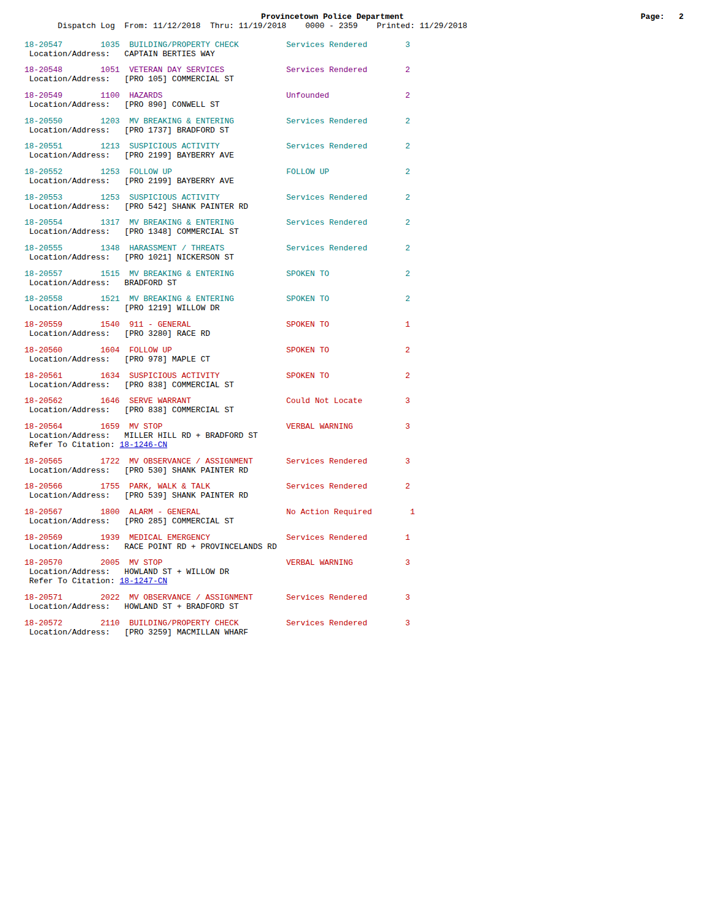Provincetown Police Department
Page: 2
Dispatch Log From: 11/12/2018 Thru: 11/19/2018 0000 - 2359 Printed: 11/29/2018
18-20547 1035 BUILDING/PROPERTY CHECK Services Rendered 3 Location/Address: CAPTAIN BERTIES WAY
18-20548 1051 VETERAN DAY SERVICES Services Rendered 2 Location/Address: [PRO 105] COMMERCIAL ST
18-20549 1100 HAZARDS Unfounded 2 Location/Address: [PRO 890] CONWELL ST
18-20550 1203 MV BREAKING & ENTERING Services Rendered 2 Location/Address: [PRO 1737] BRADFORD ST
18-20551 1213 SUSPICIOUS ACTIVITY Services Rendered 2 Location/Address: [PRO 2199] BAYBERRY AVE
18-20552 1253 FOLLOW UP FOLLOW UP 2 Location/Address: [PRO 2199] BAYBERRY AVE
18-20553 1253 SUSPICIOUS ACTIVITY Services Rendered 2 Location/Address: [PRO 542] SHANK PAINTER RD
18-20554 1317 MV BREAKING & ENTERING Services Rendered 2 Location/Address: [PRO 1348] COMMERCIAL ST
18-20555 1348 HARASSMENT / THREATS Services Rendered 2 Location/Address: [PRO 1021] NICKERSON ST
18-20557 1515 MV BREAKING & ENTERING SPOKEN TO 2 Location/Address: BRADFORD ST
18-20558 1521 MV BREAKING & ENTERING SPOKEN TO 2 Location/Address: [PRO 1219] WILLOW DR
18-20559 1540 911 - GENERAL SPOKEN TO 1 Location/Address: [PRO 3280] RACE RD
18-20560 1604 FOLLOW UP SPOKEN TO 2 Location/Address: [PRO 978] MAPLE CT
18-20561 1634 SUSPICIOUS ACTIVITY SPOKEN TO 2 Location/Address: [PRO 838] COMMERCIAL ST
18-20562 1646 SERVE WARRANT Could Not Locate 3 Location/Address: [PRO 838] COMMERCIAL ST
18-20564 1659 MV STOP VERBAL WARNING 3 Location/Address: MILLER HILL RD + BRADFORD ST Refer To Citation: 18-1246-CN
18-20565 1722 MV OBSERVANCE / ASSIGNMENT Services Rendered 3 Location/Address: [PRO 530] SHANK PAINTER RD
18-20566 1755 PARK, WALK & TALK Services Rendered 2 Location/Address: [PRO 539] SHANK PAINTER RD
18-20567 1800 ALARM - GENERAL No Action Required 1 Location/Address: [PRO 285] COMMERCIAL ST
18-20569 1939 MEDICAL EMERGENCY Services Rendered 1 Location/Address: RACE POINT RD + PROVINCELANDS RD
18-20570 2005 MV STOP VERBAL WARNING 3 Location/Address: HOWLAND ST + WILLOW DR Refer To Citation: 18-1247-CN
18-20571 2022 MV OBSERVANCE / ASSIGNMENT Services Rendered 3 Location/Address: HOWLAND ST + BRADFORD ST
18-20572 2110 BUILDING/PROPERTY CHECK Services Rendered 3 Location/Address: [PRO 3259] MACMILLAN WHARF